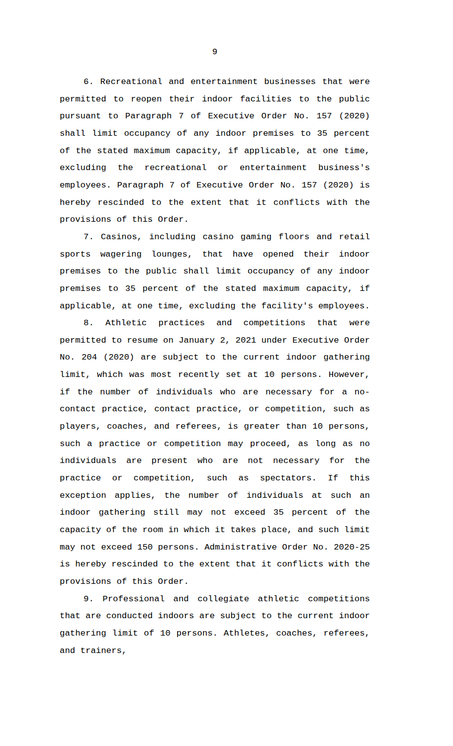9
6. Recreational and entertainment businesses that were permitted to reopen their indoor facilities to the public pursuant to Paragraph 7 of Executive Order No. 157 (2020) shall limit occupancy of any indoor premises to 35 percent of the stated maximum capacity, if applicable, at one time, excluding the recreational or entertainment business's employees. Paragraph 7 of Executive Order No. 157 (2020) is hereby rescinded to the extent that it conflicts with the provisions of this Order.
7. Casinos, including casino gaming floors and retail sports wagering lounges, that have opened their indoor premises to the public shall limit occupancy of any indoor premises to 35 percent of the stated maximum capacity, if applicable, at one time, excluding the facility's employees.
8. Athletic practices and competitions that were permitted to resume on January 2, 2021 under Executive Order No. 204 (2020) are subject to the current indoor gathering limit, which was most recently set at 10 persons. However, if the number of individuals who are necessary for a no-contact practice, contact practice, or competition, such as players, coaches, and referees, is greater than 10 persons, such a practice or competition may proceed, as long as no individuals are present who are not necessary for the practice or competition, such as spectators. If this exception applies, the number of individuals at such an indoor gathering still may not exceed 35 percent of the capacity of the room in which it takes place, and such limit may not exceed 150 persons. Administrative Order No. 2020-25 is hereby rescinded to the extent that it conflicts with the provisions of this Order.
9. Professional and collegiate athletic competitions that are conducted indoors are subject to the current indoor gathering limit of 10 persons. Athletes, coaches, referees, and trainers,